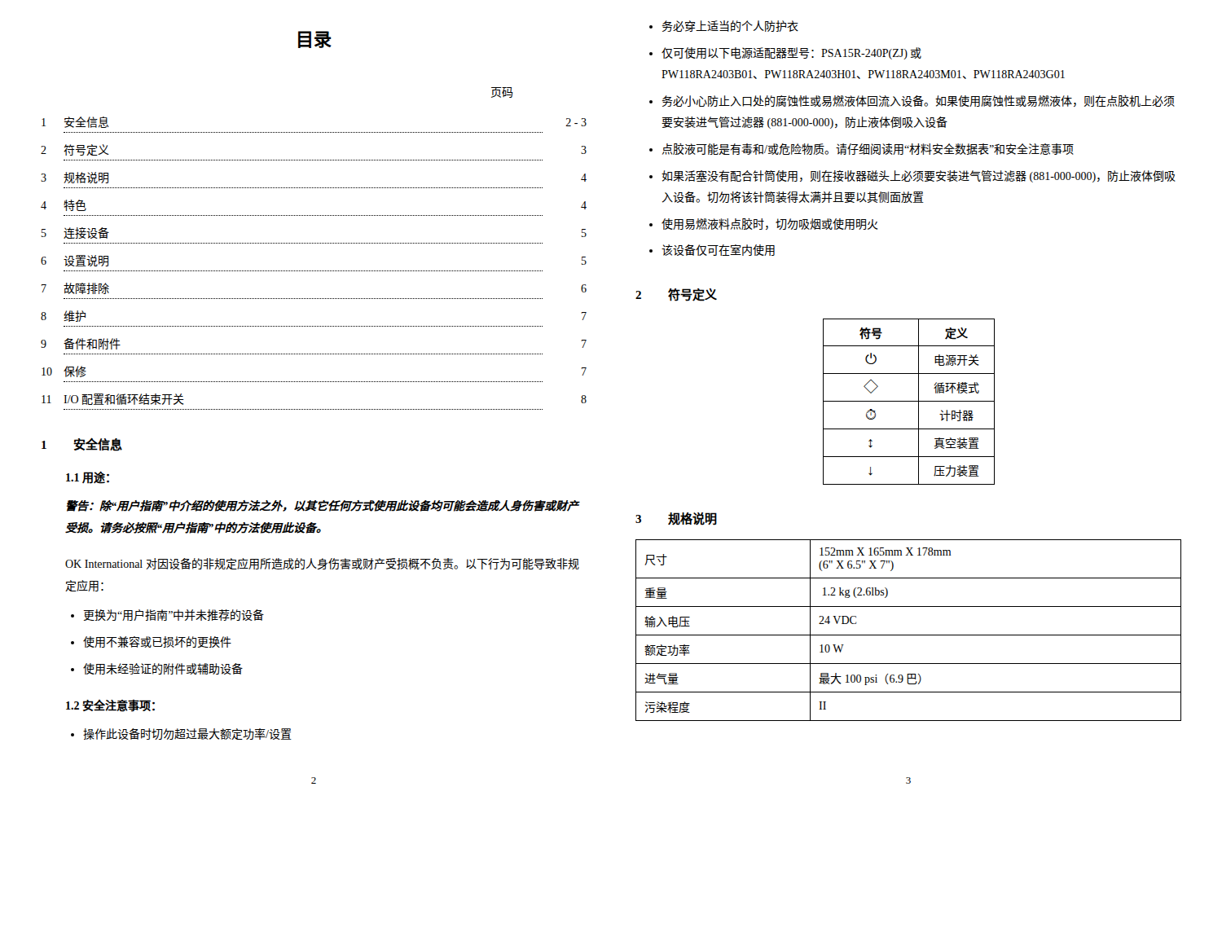目录
页码
| 1 | 安全信息 | 2 - 3 |
| 2 | 符号定义 | 3 |
| 3 | 规格说明 | 4 |
| 4 | 特色 | 4 |
| 5 | 连接设备 | 5 |
| 6 | 设置说明 | 5 |
| 7 | 故障排除 | 6 |
| 8 | 维护 | 7 |
| 9 | 备件和附件 | 7 |
| 10 | 保修 | 7 |
| 11 | I/O 配置和循环结束开关 | 8 |
1安全信息
1.1 用途：
警告：除“用户指南”中介绍的使用方法之外，以其它任何方式使用此设备均可能会造成人身伤害或财产受损。请务必按照“用户指南”中的方法使用此设备。
OK International 对因设备的非规定应用所造成的人身伤害或财产受损概不负责。以下行为可能导致非规定应用：
更换为“用户指南”中并未推荐的设备
使用不兼容或已损坏的更换件
使用未经验证的附件或辅助设备
1.2 安全注意事项：
操作此设备时切勿超过最大额定功率/设置
2
务必穿上适当的个人防护衣
仅可使用以下电源适配器型号：PSA15R-240P(ZJ) 或
PW118RA2403B01、PW118RA2403H01、PW118RA2403M01、PW118RA2403G01
务必小心防止入口处的腐蚀性或易燃液体回流入设备。如果使用腐蚀性或易燃液体，则在点胶机上必须要安装进气管过滤器 (881-000-000)，防止液体倒吸入设备
点胶液可能是有毒和/或危险物质。请仔细阅读用“材料安全数据表”和安全注意事项
如果活塞没有配合针筒使用，则在接收器磁头上必须要安装进气管过滤器 (881-000-000)，防止液体倒吸入设备。切勿将该针筒装得太满并且要以其侧面放置
使用易燃液料点胶时，切勿吸烟或使用明火
该设备仅可在室内使用
2符号定义
| 符号 | 定义 |
| --- | --- |
| ⏻ | 电源开关 |
| ◇ | 循环模式 |
| ⏱ | 计时器 |
| ↕ | 真空装置 |
| ↓ | 压力装置 |
3规格说明
| 尺寸 | 152mm X 165mm X 178mm (6" X 6.5" X 7") |
| 重量 | 1.2 kg (2.6lbs) |
| 输入电压 | 24 VDC |
| 额定功率 | 10 W |
| 进气量 | 最大 100 psi（6.9 巴） |
| 污染程度 | II |
3